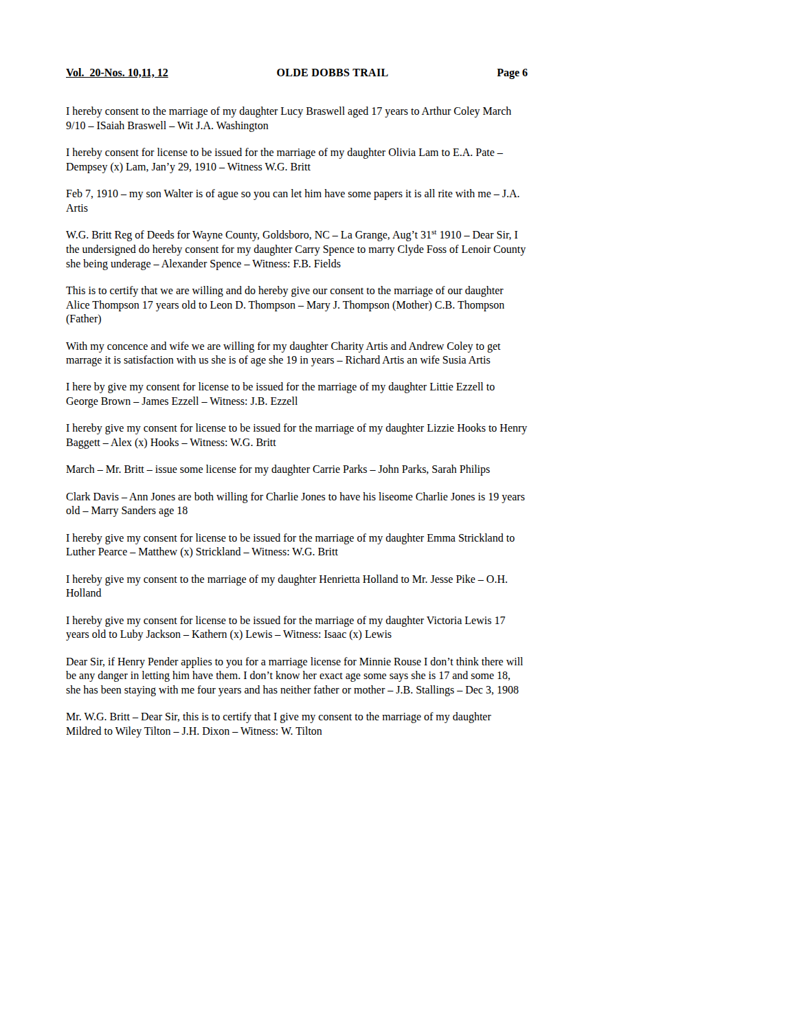Vol. 20-Nos. 10,11, 12 OLDE DOBBS TRAIL Page 6
I hereby consent to the marriage of my daughter Lucy Braswell aged 17 years to Arthur Coley March 9/10 – ISaiah Braswell – Wit J.A. Washington
I hereby consent for license to be issued for the marriage of my daughter Olivia Lam to E.A. Pate – Dempsey (x) Lam, Jan’y 29, 1910 – Witness W.G. Britt
Feb 7, 1910 – my son Walter is of ague so you can let him have some papers it is all rite with me – J.A. Artis
W.G. Britt Reg of Deeds for Wayne County, Goldsboro, NC – La Grange, Aug’t 31st 1910 – Dear Sir, I the undersigned do hereby consent for my daughter Carry Spence to marry Clyde Foss of Lenoir County she being underage – Alexander Spence – Witness: F.B. Fields
This is to certify that we are willing and do hereby give our consent to the marriage of our daughter Alice Thompson 17 years old to Leon D. Thompson – Mary J. Thompson (Mother) C.B. Thompson (Father)
With my concence and wife we are willing for my daughter Charity Artis and Andrew Coley to get marrage it is satisfaction with us she is of age she 19 in years – Richard Artis an wife Susia Artis
I here by give my consent for license to be issued for the marriage of my daughter Littie Ezzell to George Brown – James Ezzell – Witness: J.B. Ezzell
I hereby give my consent for license to be issued for the marriage of my daughter Lizzie Hooks to Henry Baggett – Alex (x) Hooks – Witness: W.G. Britt
March – Mr. Britt – issue some license for my daughter Carrie Parks – John Parks, Sarah Philips
Clark Davis – Ann Jones are both willing for Charlie Jones to have his liseome Charlie Jones is 19 years old – Marry Sanders age 18
I hereby give my consent for license to be issued for the marriage of my daughter Emma Strickland to Luther Pearce – Matthew (x) Strickland – Witness: W.G. Britt
I hereby give my consent to the marriage of my daughter Henrietta Holland to Mr. Jesse Pike – O.H. Holland
I hereby give my consent for license to be issued for the marriage of my daughter Victoria Lewis 17 years old to Luby Jackson – Kathern (x) Lewis – Witness: Isaac (x) Lewis
Dear Sir, if Henry Pender applies to you for a marriage license for Minnie Rouse I don’t think there will be any danger in letting him have them. I don’t know her exact age some says she is 17 and some 18, she has been staying with me four years and has neither father or mother – J.B. Stallings – Dec 3, 1908
Mr. W.G. Britt – Dear Sir, this is to certify that I give my consent to the marriage of my daughter Mildred to Wiley Tilton – J.H. Dixon – Witness: W. Tilton